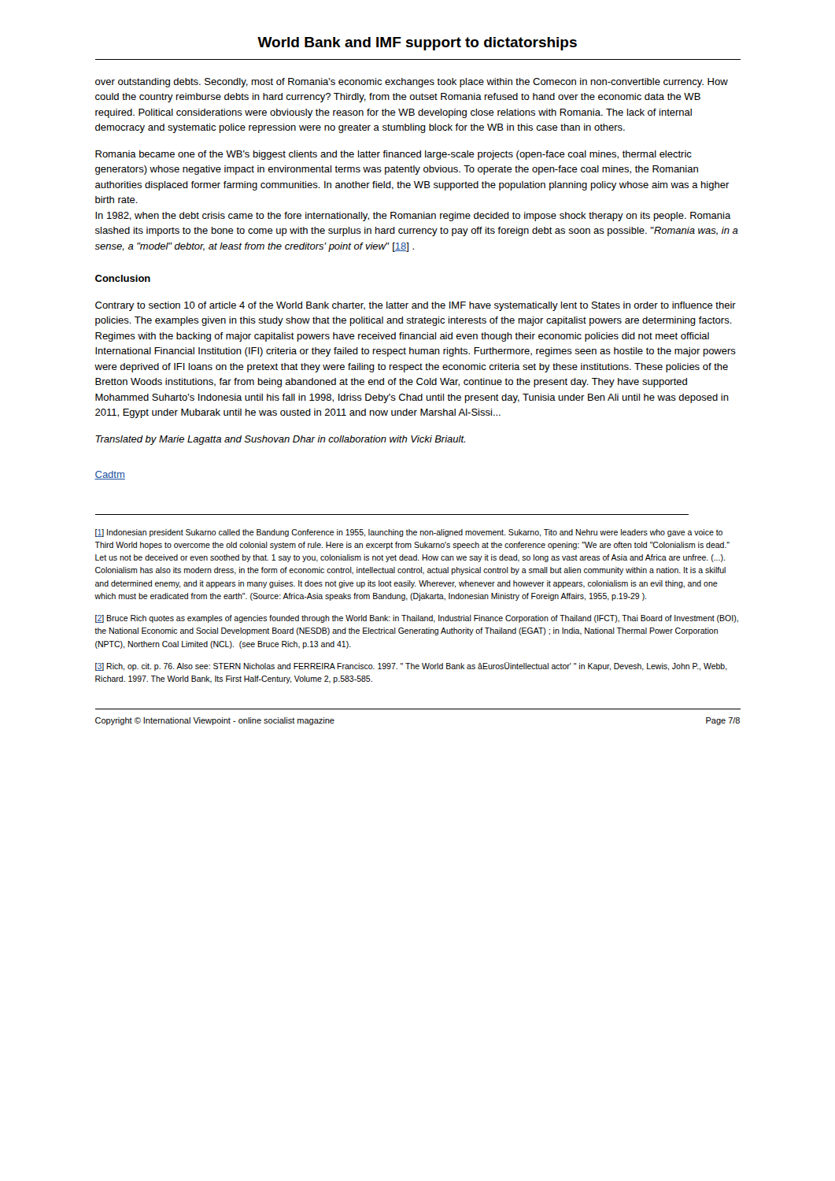World Bank and IMF support to dictatorships
over outstanding debts. Secondly, most of Romania's economic exchanges took place within the Comecon in non-convertible currency. How could the country reimburse debts in hard currency? Thirdly, from the outset Romania refused to hand over the economic data the WB required. Political considerations were obviously the reason for the WB developing close relations with Romania. The lack of internal democracy and systematic police repression were no greater a stumbling block for the WB in this case than in others.
Romania became one of the WB's biggest clients and the latter financed large-scale projects (open-face coal mines, thermal electric generators) whose negative impact in environmental terms was patently obvious. To operate the open-face coal mines, the Romanian authorities displaced former farming communities. In another field, the WB supported the population planning policy whose aim was a higher birth rate.
In 1982, when the debt crisis came to the fore internationally, the Romanian regime decided to impose shock therapy on its people. Romania slashed its imports to the bone to come up with the surplus in hard currency to pay off its foreign debt as soon as possible. "Romania was, in a sense, a "model" debtor, at least from the creditors' point of view" [18] .
Conclusion
Contrary to section 10 of article 4 of the World Bank charter, the latter and the IMF have systematically lent to States in order to influence their policies. The examples given in this study show that the political and strategic interests of the major capitalist powers are determining factors. Regimes with the backing of major capitalist powers have received financial aid even though their economic policies did not meet official International Financial Institution (IFI) criteria or they failed to respect human rights. Furthermore, regimes seen as hostile to the major powers were deprived of IFI loans on the pretext that they were failing to respect the economic criteria set by these institutions. These policies of the Bretton Woods institutions, far from being abandoned at the end of the Cold War, continue to the present day. They have supported Mohammed Suharto's Indonesia until his fall in 1998, Idriss Deby's Chad until the present day, Tunisia under Ben Ali until he was deposed in 2011, Egypt under Mubarak until he was ousted in 2011 and now under Marshal Al-Sissi...
Translated by Marie Lagatta and Sushovan Dhar in collaboration with Vicki Briault.
Cadtm
[1] Indonesian president Sukarno called the Bandung Conference in 1955, launching the non-aligned movement. Sukarno, Tito and Nehru were leaders who gave a voice to Third World hopes to overcome the old colonial system of rule. Here is an excerpt from Sukarno's speech at the conference opening: "We are often told "Colonialism is dead." Let us not be deceived or even soothed by that. 1 say to you, colonialism is not yet dead. How can we say it is dead, so long as vast areas of Asia and Africa are unfree. (...). Colonialism has also its modern dress, in the form of economic control, intellectual control, actual physical control by a small but alien community within a nation. It is a skilful and determined enemy, and it appears in many guises. It does not give up its loot easily. Wherever, whenever and however it appears, colonialism is an evil thing, and one which must be eradicated from the earth". (Source: Africa-Asia speaks from Bandung, (Djakarta, Indonesian Ministry of Foreign Affairs, 1955, p.19-29 ).
[2] Bruce Rich quotes as examples of agencies founded through the World Bank: in Thailand, Industrial Finance Corporation of Thailand (IFCT), Thai Board of Investment (BOI), the National Economic and Social Development Board (NESDB) and the Electrical Generating Authority of Thailand (EGAT) ; in India, National Thermal Power Corporation (NPTC), Northern Coal Limited (NCL). (see Bruce Rich, p.13 and 41).
[3] Rich, op. cit. p. 76. Also see: STERN Nicholas and FERREIRA Francisco. 1997. " The World Bank as âEurosÜintellectual actor' " in Kapur, Devesh, Lewis, John P., Webb, Richard. 1997. The World Bank, Its First Half-Century, Volume 2, p.583-585.
Copyright © International Viewpoint - online socialist magazine Page 7/8